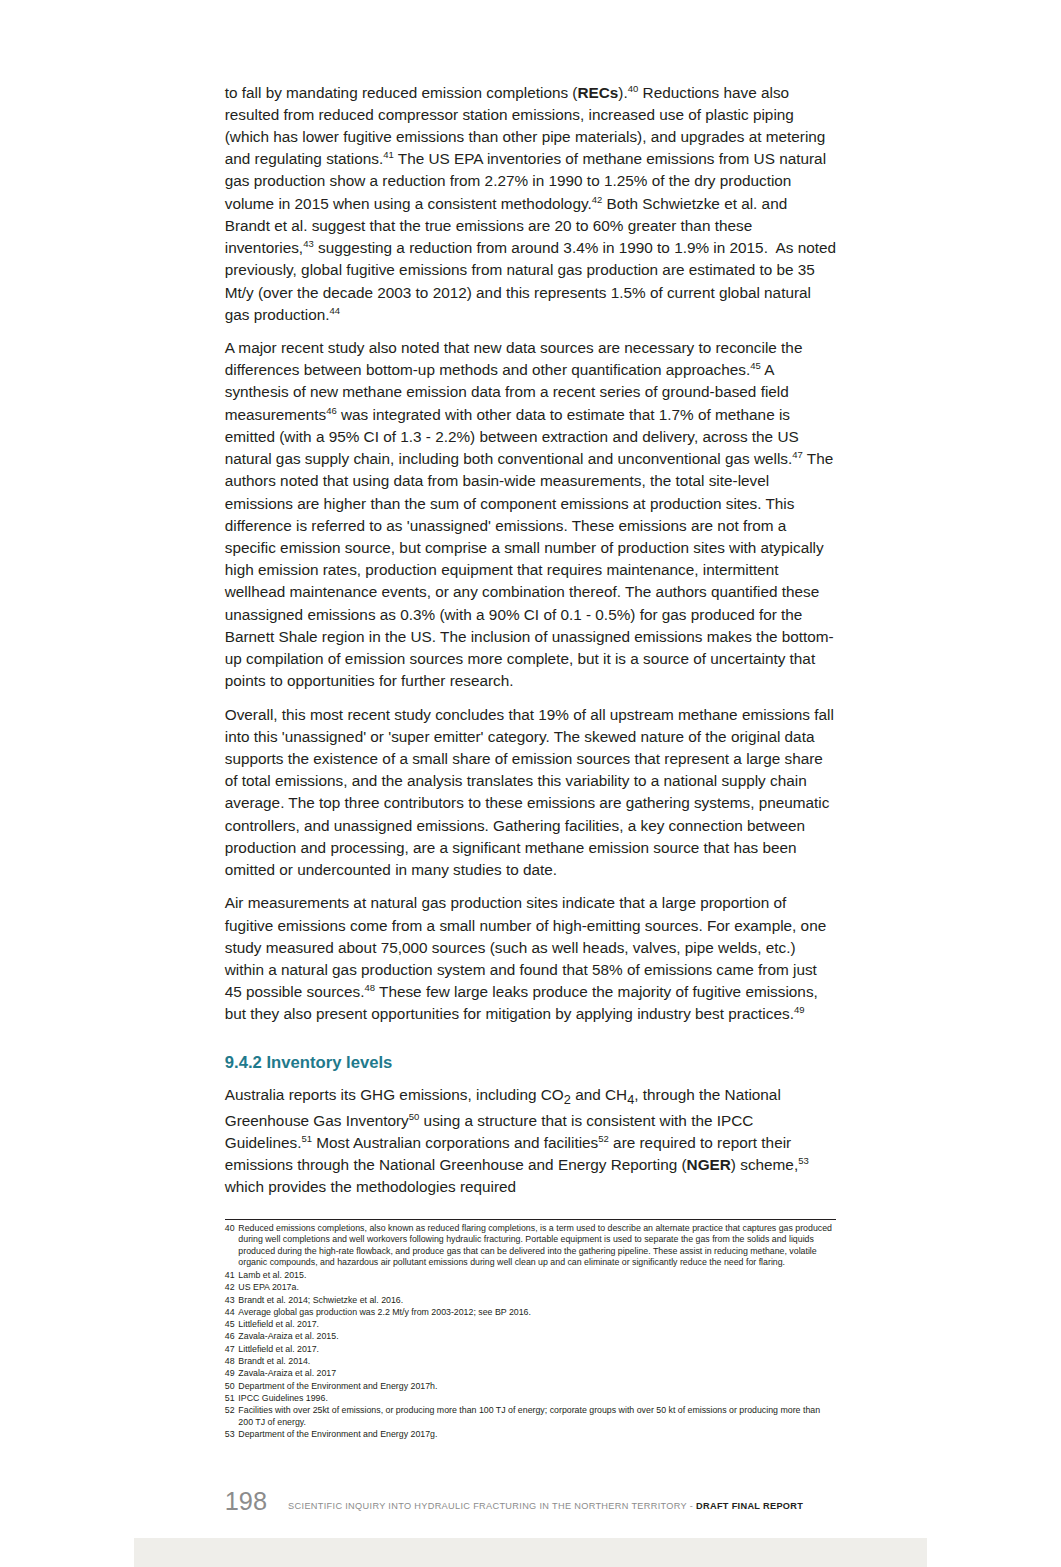to fall by mandating reduced emission completions (RECs).40 Reductions have also resulted from reduced compressor station emissions, increased use of plastic piping (which has lower fugitive emissions than other pipe materials), and upgrades at metering and regulating stations.41 The US EPA inventories of methane emissions from US natural gas production show a reduction from 2.27% in 1990 to 1.25% of the dry production volume in 2015 when using a consistent methodology.42 Both Schwietzke et al. and Brandt et al. suggest that the true emissions are 20 to 60% greater than these inventories,43 suggesting a reduction from around 3.4% in 1990 to 1.9% in 2015. As noted previously, global fugitive emissions from natural gas production are estimated to be 35 Mt/y (over the decade 2003 to 2012) and this represents 1.5% of current global natural gas production.44
A major recent study also noted that new data sources are necessary to reconcile the differences between bottom-up methods and other quantification approaches.45 A synthesis of new methane emission data from a recent series of ground-based field measurements46 was integrated with other data to estimate that 1.7% of methane is emitted (with a 95% CI of 1.3 - 2.2%) between extraction and delivery, across the US natural gas supply chain, including both conventional and unconventional gas wells.47 The authors noted that using data from basin-wide measurements, the total site-level emissions are higher than the sum of component emissions at production sites. This difference is referred to as 'unassigned' emissions. These emissions are not from a specific emission source, but comprise a small number of production sites with atypically high emission rates, production equipment that requires maintenance, intermittent wellhead maintenance events, or any combination thereof. The authors quantified these unassigned emissions as 0.3% (with a 90% CI of 0.1 - 0.5%) for gas produced for the Barnett Shale region in the US. The inclusion of unassigned emissions makes the bottom-up compilation of emission sources more complete, but it is a source of uncertainty that points to opportunities for further research.
Overall, this most recent study concludes that 19% of all upstream methane emissions fall into this 'unassigned' or 'super emitter' category. The skewed nature of the original data supports the existence of a small share of emission sources that represent a large share of total emissions, and the analysis translates this variability to a national supply chain average. The top three contributors to these emissions are gathering systems, pneumatic controllers, and unassigned emissions. Gathering facilities, a key connection between production and processing, are a significant methane emission source that has been omitted or undercounted in many studies to date.
Air measurements at natural gas production sites indicate that a large proportion of fugitive emissions come from a small number of high-emitting sources. For example, one study measured about 75,000 sources (such as well heads, valves, pipe welds, etc.) within a natural gas production system and found that 58% of emissions came from just 45 possible sources.48 These few large leaks produce the majority of fugitive emissions, but they also present opportunities for mitigation by applying industry best practices.49
9.4.2 Inventory levels
Australia reports its GHG emissions, including CO2 and CH4, through the National Greenhouse Gas Inventory50 using a structure that is consistent with the IPCC Guidelines.51 Most Australian corporations and facilities52 are required to report their emissions through the National Greenhouse and Energy Reporting (NGER) scheme,53 which provides the methodologies required
Reduced emissions completions, also known as reduced flaring completions, is a term used to describe an alternate practice that captures gas produced during well completions and well workovers following hydraulic fracturing. Portable equipment is used to separate the gas from the solids and liquids produced during the high-rate flowback, and produce gas that can be delivered into the gathering pipeline. These assist in reducing methane, volatile organic compounds, and hazardous air pollutant emissions during well clean up and can eliminate or significantly reduce the need for flaring.
Lamb et al. 2015.
US EPA 2017a.
Brandt et al. 2014; Schwietzke et al. 2016.
Average global gas production was 2.2 Mt/y from 2003-2012; see BP 2016.
Littlefield et al. 2017.
Zavala-Araiza et al. 2015.
Littlefield et al. 2017.
Brandt et al. 2014.
Zavala-Araiza et al. 2017
Department of the Environment and Energy 2017h.
IPCC Guidelines 1996.
Facilities with over 25kt of emissions, or producing more than 100 TJ of energy; corporate groups with over 50 kt of emissions or producing more than 200 TJ of energy.
Department of the Environment and Energy 2017g.
198
Scientific Inquiry into Hydraulic Fracturing in the Northern Territory - Draft Final Report